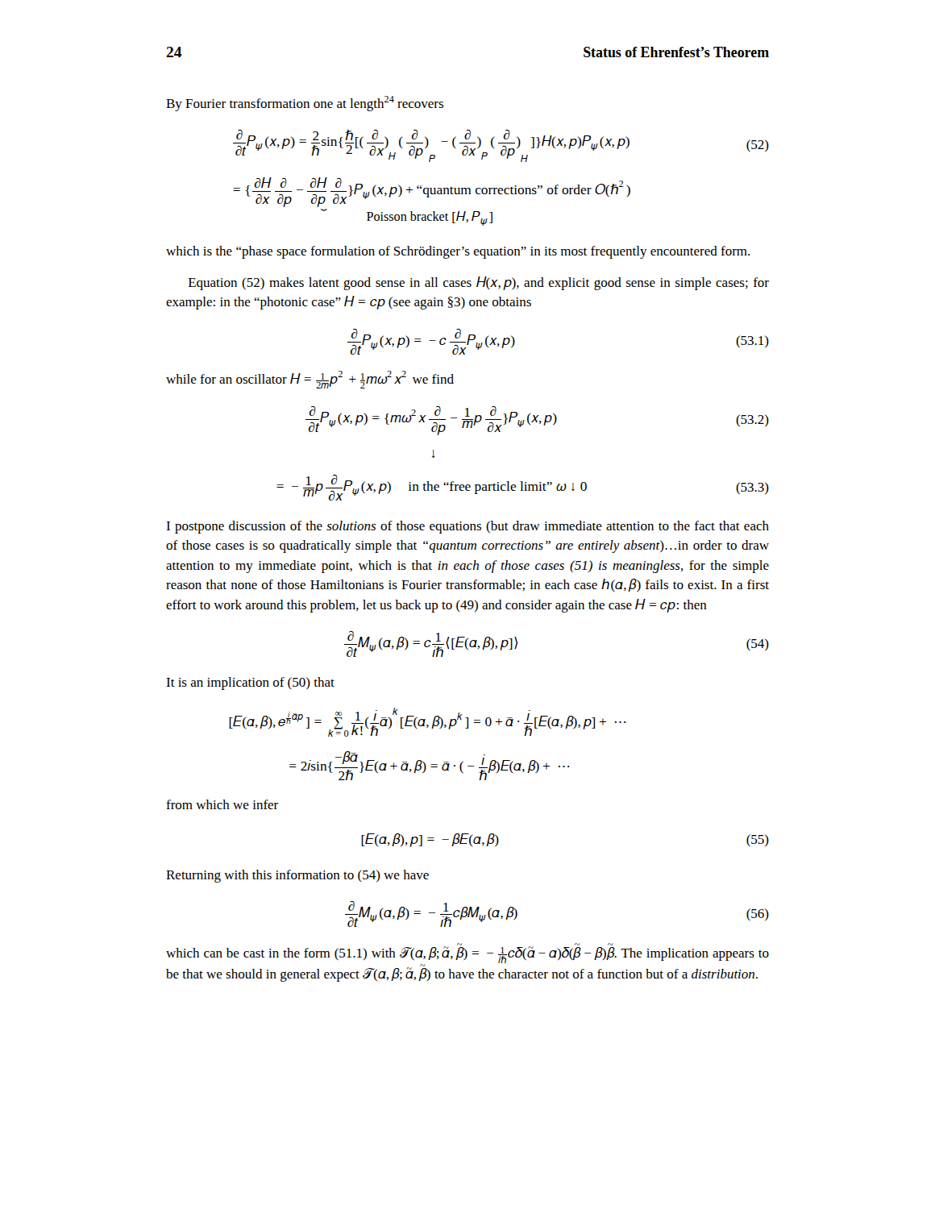24 Status of Ehrenfest’s Theorem
By Fourier transformation one at length24 recovers
∂∂t Pψ (x,p) = 2ℏ sin { ℏ2 [ (∂∂x) H (∂∂p) P − (∂∂x) P (∂∂p) H ] } H(x,p) Pψ(x,p)
(52)
= { ∂H∂x ∂∂p − ∂H∂p ∂∂x } Pψ(x,p) ⏟ + “quantum corrections” of order O(ℏ2) Poisson bracket [H,Pψ]
which is the “phase space formulation of Schrödinger’s equation” in its most frequently encountered form.
Equation (52) makes latent good sense in all cases H(x,p), and explicit good sense in simple cases; for example: in the “photonic case” H=cp (see again §3) one obtains
∂∂t Pψ(x,p) = −c ∂∂x Pψ(x,p)
(53.1)
while for an oscillator H=12mp2+12mω2x2 we find
∂∂t Pψ(x,p) = { mω2x ∂∂p − 1mp ∂∂x } Pψ(x,p)
(53.2)
↓
= −1mp ∂∂x Pψ(x,p) in the “free particle limit” ω↓0
(53.3)
I postpone discussion of the solutions of those equations (but draw immediate attention to the fact that each of those cases is so quadratically simple that “quantum corrections” are entirely absent)…in order to draw attention to my immediate point, which is that in each of those cases (51) is meaningless, for the simple reason that none of those Hamiltonians is Fourier transformable; in each case h(α,β) fails to exist. In a first effort to work around this problem, let us back up to (49) and consider again the case H=cp: then
∂∂t Mψ(α,β) = c1iℏ ⟨ [E(α,β),p] ⟩
(54)
It is an implication of (50) that
[E(α,β), eiℏα¯p ] = ∑ k=0 ∞ 1k! (iℏα¯)k [E(α,β),pk] = 0 + α¯· iℏ [E(α,β),p] +⋯
= 2isin {−βα¯2ℏ} E(α+α¯,β) = α¯· (−iℏβ) E(α,β) +⋯
from which we infer
[E(α,β),p] = −β E(α,β)
(55)
Returning with this information to (54) we have
∂∂t Mψ(α,β) = −1iℏ cβ Mψ(α,β)
(56)
which can be cast in the form (51.1) with 𝒯(α,β;α~,β~)=−1iℏcδ(α~−α)δ(β~−β)β~. The implication appears to be that we should in general expect 𝒯(α,β;α~,β~) to have the character not of a function but of a distribution.